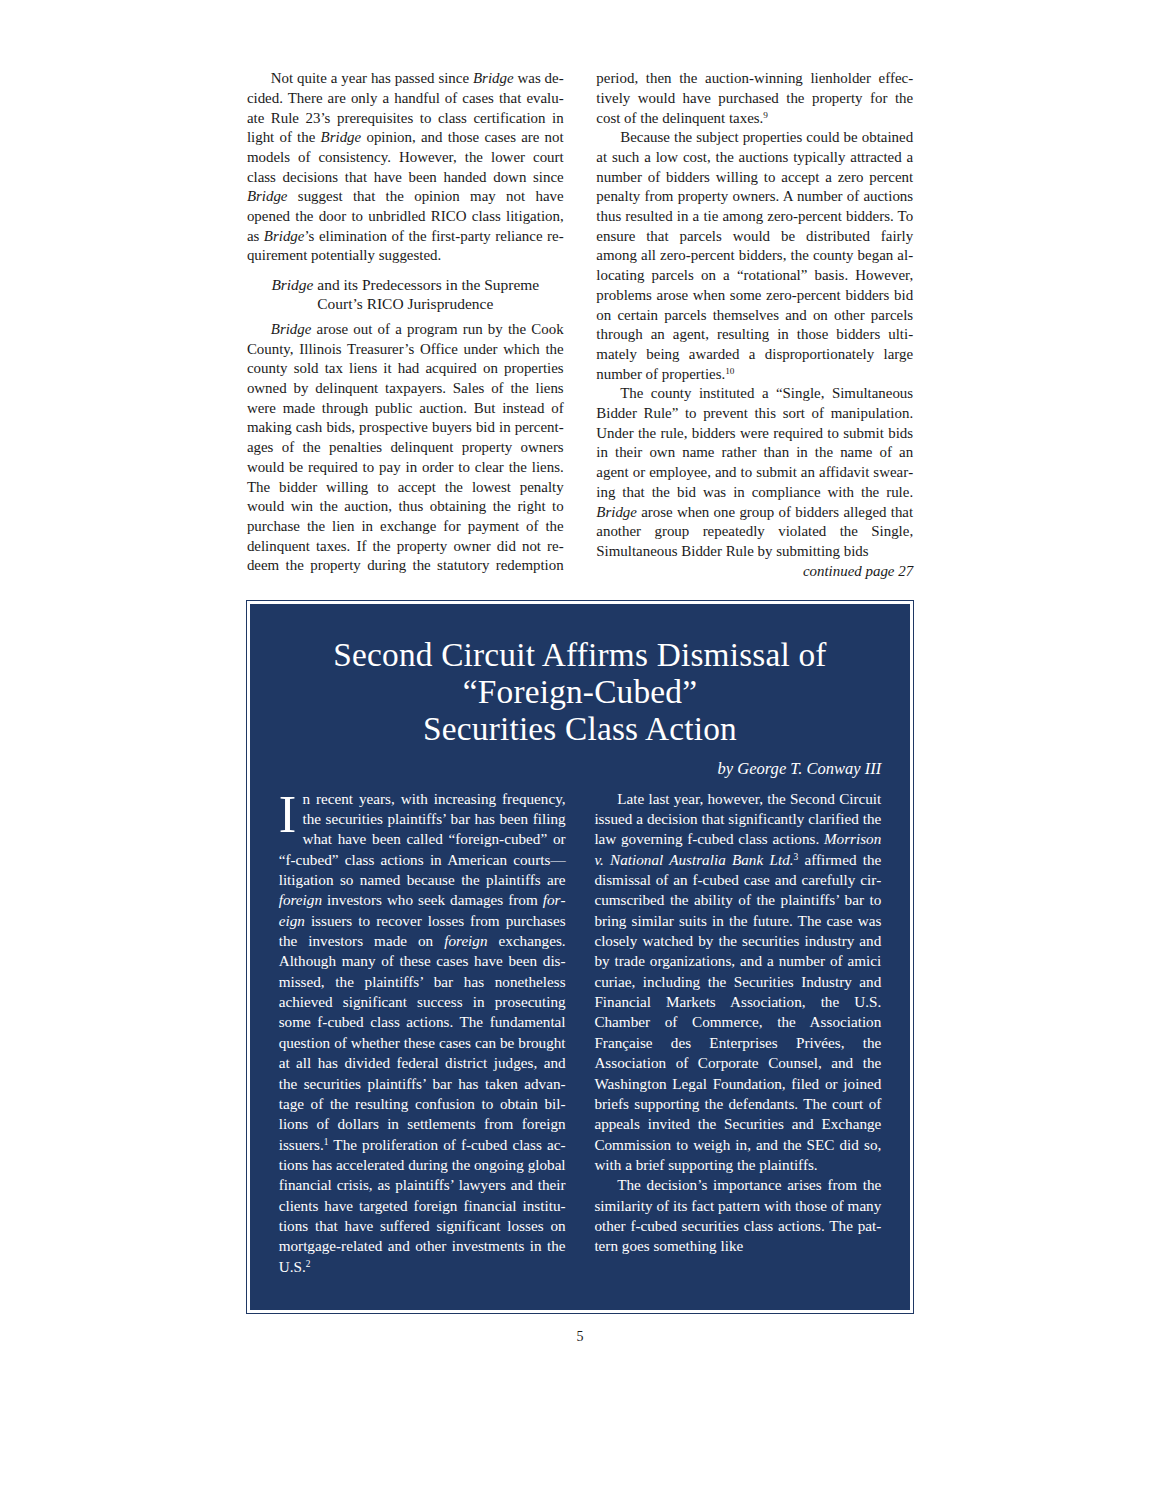Not quite a year has passed since Bridge was decided. There are only a handful of cases that evaluate Rule 23’s prerequisites to class certification in light of the Bridge opinion, and those cases are not models of consistency. However, the lower court class decisions that have been handed down since Bridge suggest that the opinion may not have opened the door to unbridled RICO class litigation, as Bridge’s elimination of the first-party reliance requirement potentially suggested.
Bridge and its Predecessors in the Supreme Court’s RICO Jurisprudence
Bridge arose out of a program run by the Cook County, Illinois Treasurer’s Office under which the county sold tax liens it had acquired on properties owned by delinquent taxpayers. Sales of the liens were made through public auction. But instead of making cash bids, prospective buyers bid in percentages of the penalties delinquent property owners would be required to pay in order to clear the liens. The bidder willing to accept the lowest penalty would win the auction, thus obtaining the right to purchase the lien in exchange for payment of the delinquent taxes. If the property owner did not redeem the property during the statutory redemption period, then the auction-winning lienholder effectively would have purchased the property for the cost of the delinquent taxes.9
Because the subject properties could be obtained at such a low cost, the auctions typically attracted a number of bidders willing to accept a zero percent penalty from property owners. A number of auctions thus resulted in a tie among zero-percent bidders. To ensure that parcels would be distributed fairly among all zero-percent bidders, the county began allocating parcels on a “rotational” basis. However, problems arose when some zero-percent bidders bid on certain parcels themselves and on other parcels through an agent, resulting in those bidders ultimately being awarded a disproportionately large number of properties.10
The county instituted a “Single, Simultaneous Bidder Rule” to prevent this sort of manipulation. Under the rule, bidders were required to submit bids in their own name rather than in the name of an agent or employee, and to submit an affidavit swearing that the bid was in compliance with the rule. Bridge arose when one group of bidders alleged that another group repeatedly violated the Single, Simultaneous Bidder Rule by submitting bids
continued page 27
Second Circuit Affirms Dismissal of “Foreign-Cubed”
Securities Class Action
by George T. Conway III
In recent years, with increasing frequency, the securities plaintiffs’ bar has been filing what have been called “foreign-cubed” or “f-cubed” class actions in American courts—litigation so named because the plaintiffs are foreign investors who seek damages from foreign issuers to recover losses from purchases the investors made on foreign exchanges. Although many of these cases have been dismissed, the plaintiffs’ bar has nonetheless achieved significant success in prosecuting some f-cubed class actions. The fundamental question of whether these cases can be brought at all has divided federal district judges, and the securities plaintiffs’ bar has taken advantage of the resulting confusion to obtain billions of dollars in settlements from foreign issuers.1 The proliferation of f-cubed class actions has accelerated during the ongoing global financial crisis, as plaintiffs’ lawyers and their clients have targeted foreign financial institutions that have suffered significant losses on mortgage-related and other investments in the U.S.2
Late last year, however, the Second Circuit issued a decision that significantly clarified the law governing f-cubed class actions. Morrison v. National Australia Bank Ltd.3 affirmed the dismissal of an f-cubed case and carefully circumscribed the ability of the plaintiffs’ bar to bring similar suits in the future. The case was closely watched by the securities industry and by trade organizations, and a number of amici curiae, including the Securities Industry and Financial Markets Association, the U.S. Chamber of Commerce, the Association Française des Enterprises Privées, the Association of Corporate Counsel, and the Washington Legal Foundation, filed or joined briefs supporting the defendants. The court of appeals invited the Securities and Exchange Commission to weigh in, and the SEC did so, with a brief supporting the plaintiffs.
The decision’s importance arises from the similarity of its fact pattern with those of many other f-cubed securities class actions. The pattern goes something like
5